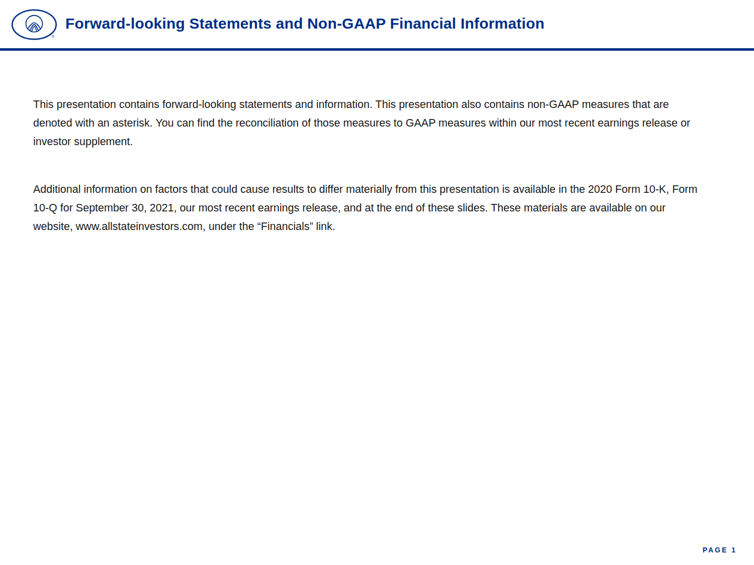®
Forward-looking Statements and Non-GAAP Financial Information
This presentation contains forward-looking statements and information. This presentation also contains non-GAAP measures that are denoted with an asterisk. You can find the reconciliation of those measures to GAAP measures within our most recent earnings release or investor supplement.
Additional information on factors that could cause results to differ materially from this presentation is available in the 2020 Form 10-K, Form 10-Q for September 30, 2021, our most recent earnings release, and at the end of these slides. These materials are available on our website, www.allstateinvestors.com, under the “Financials” link.
PAGE 1